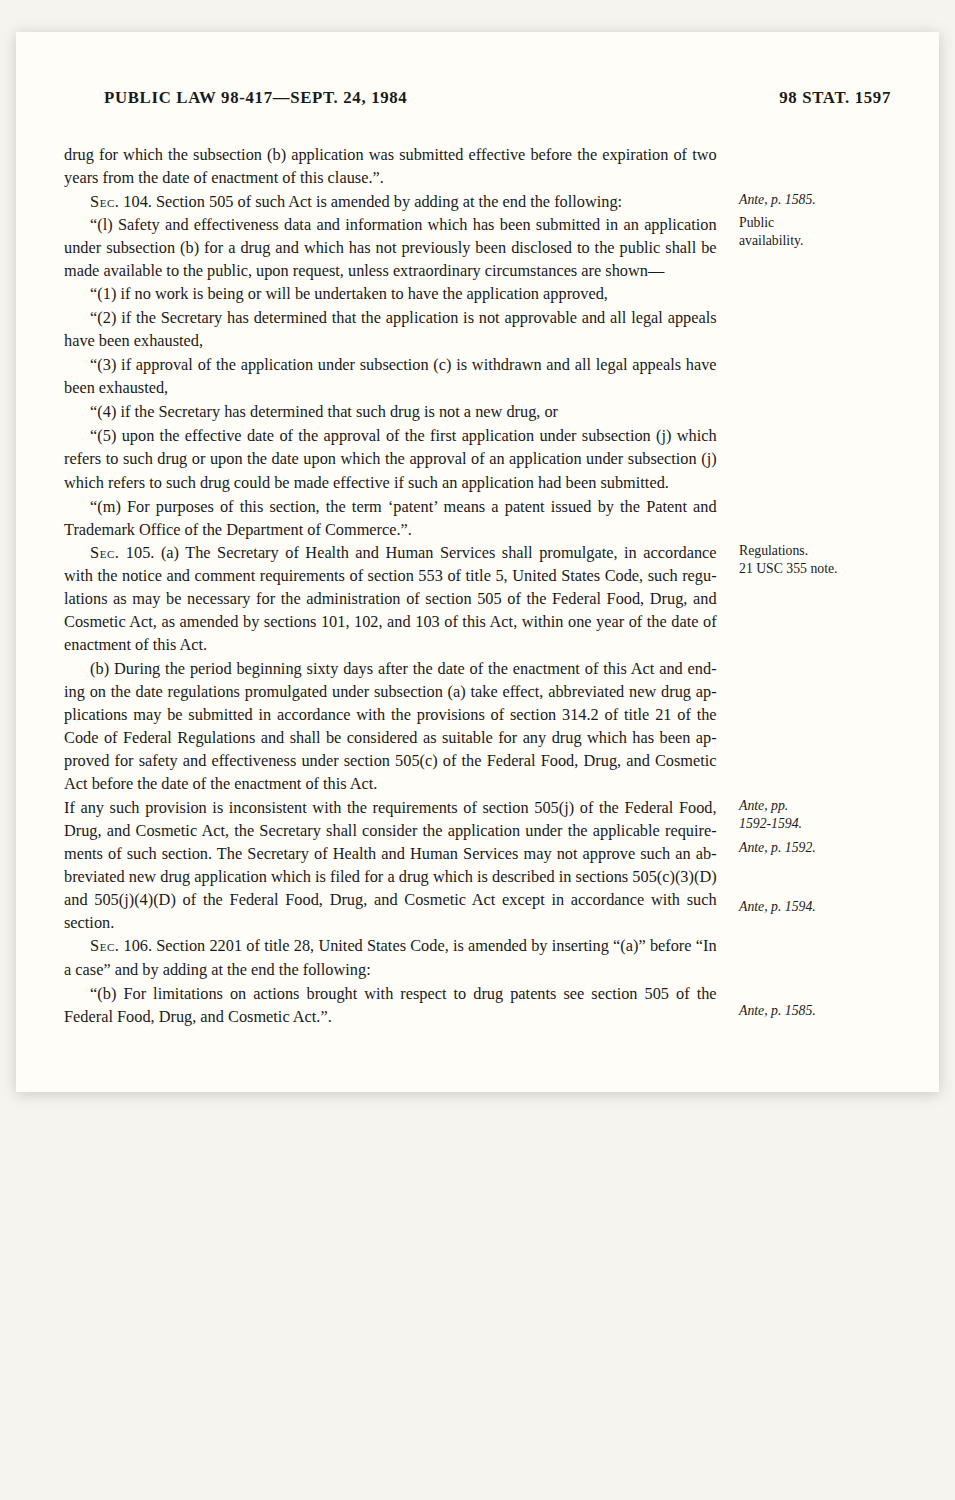PUBLIC LAW 98-417—SEPT. 24, 1984 98 STAT. 1597
drug for which the subsection (b) application was submitted effective before the expiration of two years from the date of enactment of this clause.”.
Sec. 104. Section 505 of such Act is amended by adding at the end the following:
Ante, p. 1585.
“(l) Safety and effectiveness data and information which has been submitted in an application under subsection (b) for a drug and which has not previously been disclosed to the public shall be made available to the public, upon request, unless extraordinary circumstances are shown—
Public availability.
“(1) if no work is being or will be undertaken to have the application approved,
“(2) if the Secretary has determined that the application is not approvable and all legal appeals have been exhausted,
“(3) if approval of the application under subsection (c) is withdrawn and all legal appeals have been exhausted,
“(4) if the Secretary has determined that such drug is not a new drug, or
“(5) upon the effective date of the approval of the first application under subsection (j) which refers to such drug or upon the date upon which the approval of an application under subsection (j) which refers to such drug could be made effective if such an application had been submitted.
“(m) For purposes of this section, the term ‘patent’ means a patent issued by the Patent and Trademark Office of the Department of Commerce.”.
Sec. 105. (a) The Secretary of Health and Human Services shall promulgate, in accordance with the notice and comment requirements of section 553 of title 5, United States Code, such regulations as may be necessary for the administration of section 505 of the Federal Food, Drug, and Cosmetic Act, as amended by sections 101, 102, and 103 of this Act, within one year of the date of enactment of this Act.
Regulations. 21 USC 355 note.
(b) During the period beginning sixty days after the date of the enactment of this Act and ending on the date regulations promulgated under subsection (a) take effect, abbreviated new drug applications may be submitted in accordance with the provisions of section 314.2 of title 21 of the Code of Federal Regulations and shall be considered as suitable for any drug which has been approved for safety and effectiveness under section 505(c) of the Federal Food, Drug, and Cosmetic Act before the date of the enactment of this Act.
If any such provision is inconsistent with the requirements of section 505(j) of the Federal Food, Drug, and Cosmetic Act, the Secretary shall consider the application under the applicable requirements of such section. The Secretary of Health and Human Services may not approve such an abbreviated new drug application which is filed for a drug which is described in sections 505(c)(3)(D) and 505(j)(4)(D) of the Federal Food, Drug, and Cosmetic Act except in accordance with such section.
Ante, pp. 1592-1594. Ante, p. 1592. Ante, p. 1594.
Sec. 106. Section 2201 of title 28, United States Code, is amended by inserting “(a)” before “In a case” and by adding at the end the following:
“(b) For limitations on actions brought with respect to drug patents see section 505 of the Federal Food, Drug, and Cosmetic Act.”.
Ante, p. 1585.